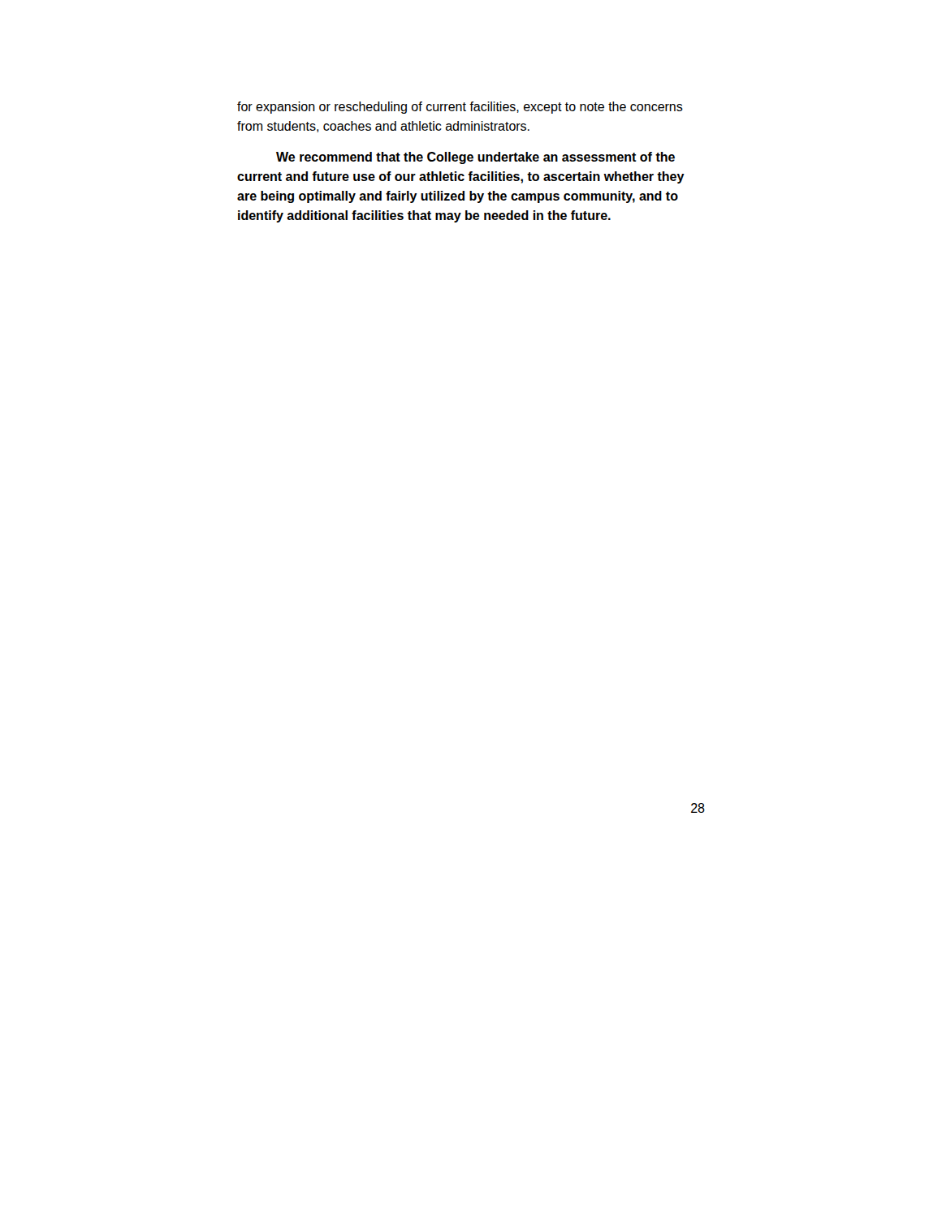for expansion or rescheduling of current facilities, except to note the concerns from students, coaches and athletic administrators.
We recommend that the College undertake an assessment of the current and future use of our athletic facilities, to ascertain whether they are being optimally and fairly utilized by the campus community, and to identify additional facilities that may be needed in the future.
28